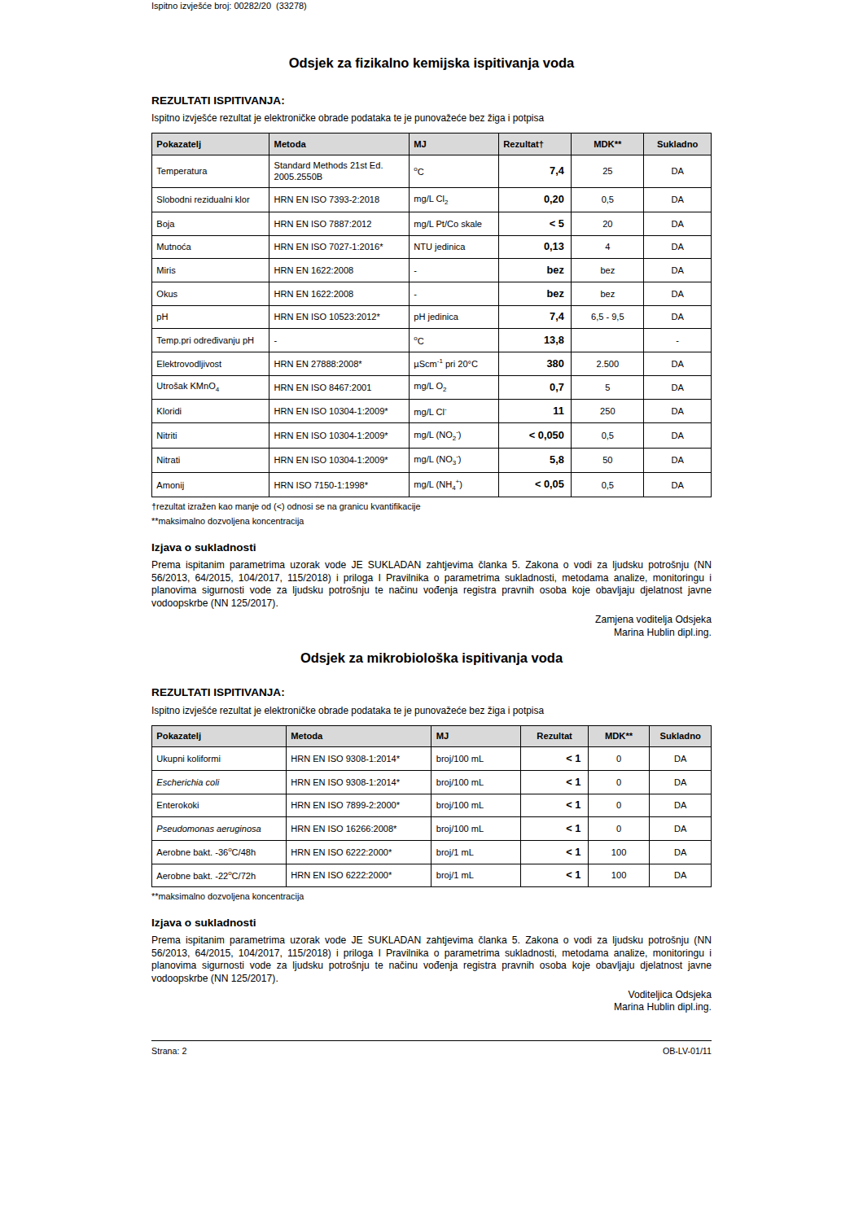Ispitno izvješće broj: 00282/20 (33278)
Odsjek za fizikalno kemijska ispitivanja voda
REZULTATI ISPITIVANJA:
Ispitno izvješće rezultat je elektroničke obrade podataka te je punovažeće bez žiga i potpisa
| Pokazatelj | Metoda | MJ | Rezultat† | MDK** | Sukladno |
| --- | --- | --- | --- | --- | --- |
| Temperatura | Standard Methods 21st Ed. 2005.2550B | o C | 7,4 | 25 | DA |
| Slobodni rezidualni klor | HRN EN ISO 7393-2:2018 | mg/L Cl 2 | 0,20 | 0,5 | DA |
| Boja | HRN EN ISO 7887:2012 | mg/L Pt/Co skale | < 5 | 20 | DA |
| Mutnoća | HRN EN ISO 7027-1:2016* | NTU jedinica | 0,13 | 4 | DA |
| Miris | HRN EN 1622:2008 | - | bez | bez | DA |
| Okus | HRN EN 1622:2008 | - | bez | bez | DA |
| pH | HRN EN ISO 10523:2012* | pH jedinica | 7,4 | 6,5 - 9,5 | DA |
| Temp.pri određivanju pH | - | o C | 13,8 | | - |
| Elektrovodljivost | HRN EN 27888:2008* | µScm -1 pri 20°C | 380 | 2.500 | DA |
| Utrošak KMnO 4 | HRN EN ISO 8467:2001 | mg/L O 2 | 0,7 | 5 | DA |
| Kloridi | HRN EN ISO 10304-1:2009* | mg/L Cl - | 11 | 250 | DA |
| Nitriti | HRN EN ISO 10304-1:2009* | mg/L (NO 2 - ) | < 0,050 | 0,5 | DA |
| Nitrati | HRN EN ISO 10304-1:2009* | mg/L (NO 3 - ) | 5,8 | 50 | DA |
| Amonij | HRN ISO 7150-1:1998* | mg/L (NH 4 + ) | < 0,05 | 0,5 | DA |
†rezultat izražen kao manje od (<) odnosi se na granicu kvantifikacije
**maksimalno dozvoljena koncentracija
Izjava o sukladnosti
Prema ispitanim parametrima uzorak vode JE SUKLADAN zahtjevima članka 5. Zakona o vodi za ljudsku potrošnju (NN 56/2013, 64/2015, 104/2017, 115/2018) i priloga I Pravilnika o parametrima sukladnosti, metodama analize, monitoringu i planovima sigurnosti vode za ljudsku potrošnju te načinu vođenja registra pravnih osoba koje obavljaju djelatnost javne vodoopskrbe (NN 125/2017).
Zamjena voditelja Odsjeka
Marina Hublin dipl.ing.
Odsjek za mikrobiološka ispitivanja voda
REZULTATI ISPITIVANJA:
Ispitno izvješće rezultat je elektroničke obrade podataka te je punovažeće bez žiga i potpisa
| Pokazatelj | Metoda | MJ | Rezultat | MDK** | Sukladno |
| --- | --- | --- | --- | --- | --- |
| Ukupni koliformi | HRN EN ISO 9308-1:2014* | broj/100 mL | < 1 | 0 | DA |
| Escherichia coli | HRN EN ISO 9308-1:2014* | broj/100 mL | < 1 | 0 | DA |
| Enterokoki | HRN EN ISO 7899-2:2000* | broj/100 mL | < 1 | 0 | DA |
| Pseudomonas aeruginosa | HRN EN ISO 16266:2008* | broj/100 mL | < 1 | 0 | DA |
| Aerobne bakt. -36 o C/48h | HRN EN ISO 6222:2000* | broj/1 mL | < 1 | 100 | DA |
| Aerobne bakt. -22 o C/72h | HRN EN ISO 6222:2000* | broj/1 mL | < 1 | 100 | DA |
**maksimalno dozvoljena koncentracija
Izjava o sukladnosti
Prema ispitanim parametrima uzorak vode JE SUKLADAN zahtjevima članka 5. Zakona o vodi za ljudsku potrošnju (NN 56/2013, 64/2015, 104/2017, 115/2018) i priloga I Pravilnika o parametrima sukladnosti, metodama analize, monitoringu i planovima sigurnosti vode za ljudsku potrošnju te načinu vođenja registra pravnih osoba koje obavljaju djelatnost javne vodoopskrbe (NN 125/2017).
Voditeljica Odsjeka
Marina Hublin dipl.ing.
Strana: 2 OB-LV-01/11